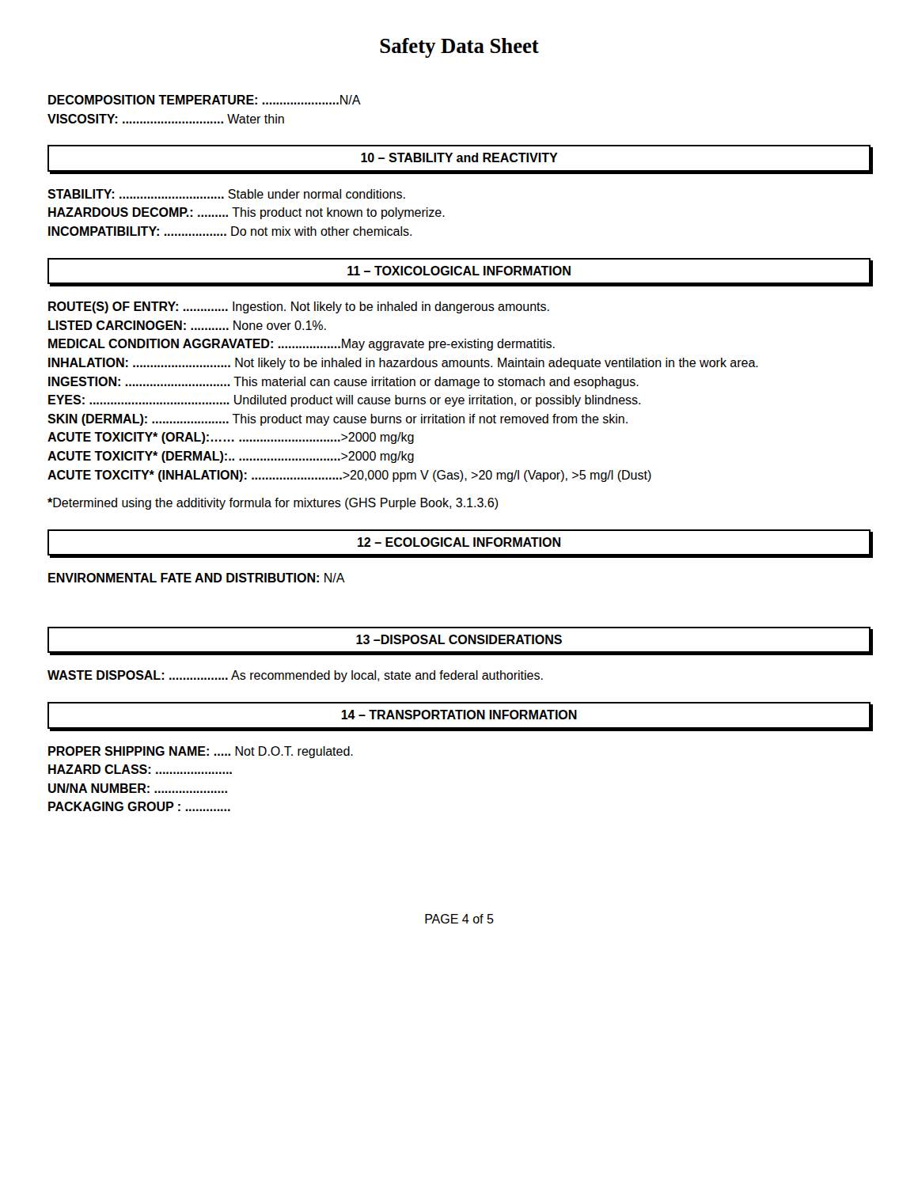Safety Data Sheet
DECOMPOSITION TEMPERATURE: ...................... N/A
VISCOSITY: ............................. Water thin
10 – STABILITY and REACTIVITY
STABILITY: .............................. Stable under normal conditions.
HAZARDOUS DECOMP.: ......... This product not known to polymerize.
INCOMPATIBILITY: .................. Do not mix with other chemicals.
11 – TOXICOLOGICAL INFORMATION
ROUTE(S) OF ENTRY: ............. Ingestion. Not likely to be inhaled in dangerous amounts.
LISTED CARCINOGEN: ........... None over 0.1%.
MEDICAL CONDITION AGGRAVATED: .................. May aggravate pre-existing dermatitis.
INHALATION: ............................ Not likely to be inhaled in hazardous amounts. Maintain adequate ventilation in the work area.
INGESTION: .............................. This material can cause irritation or damage to stomach and esophagus.
EYES: ........................................ Undiluted product will cause burns or eye irritation, or possibly blindness.
SKIN (DERMAL): ...................... This product may cause burns or irritation if not removed from the skin.
ACUTE TOXICITY* (ORAL):…… .............................>2000 mg/kg
ACUTE TOXICITY* (DERMAL):.. .............................>2000 mg/kg
ACUTE TOXCITY* (INHALATION): ..........................>20,000 ppm V (Gas), >20 mg/l (Vapor), >5 mg/l (Dust)
*Determined using the additivity formula for mixtures (GHS Purple Book, 3.1.3.6)
12 – ECOLOGICAL INFORMATION
ENVIRONMENTAL FATE AND DISTRIBUTION: N/A
13 –DISPOSAL CONSIDERATIONS
WASTE DISPOSAL: ................. As recommended by local, state and federal authorities.
14 – TRANSPORTATION INFORMATION
PROPER SHIPPING NAME: ..... Not D.O.T. regulated.
HAZARD CLASS: ......................
UN/NA NUMBER: .....................
PACKAGING GROUP : .............
PAGE 4 of 5